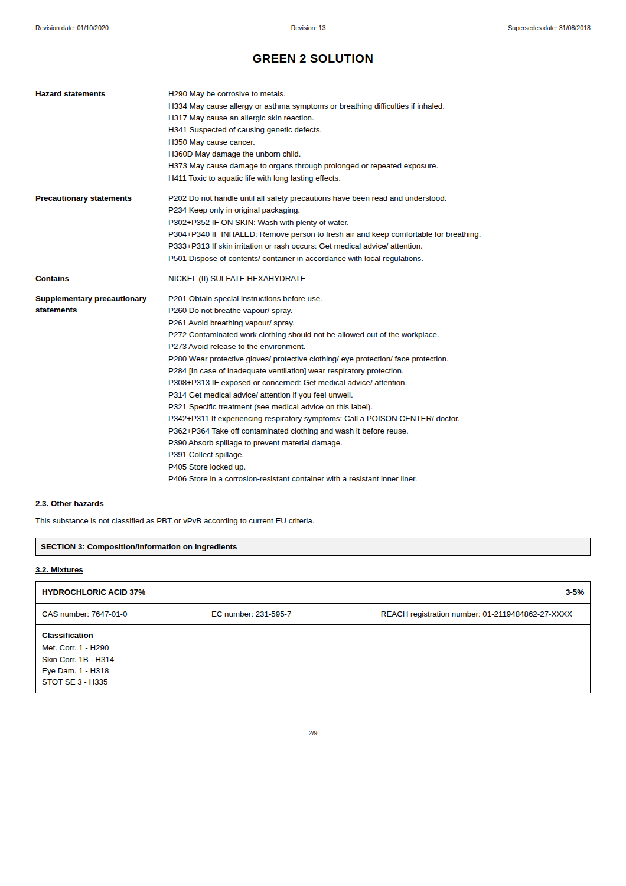Revision date: 01/10/2020 Revision: 13 Supersedes date: 31/08/2018
GREEN 2 SOLUTION
Hazard statements
H290 May be corrosive to metals.
H334 May cause allergy or asthma symptoms or breathing difficulties if inhaled.
H317 May cause an allergic skin reaction.
H341 Suspected of causing genetic defects.
H350 May cause cancer.
H360D May damage the unborn child.
H373 May cause damage to organs through prolonged or repeated exposure.
H411 Toxic to aquatic life with long lasting effects.
Precautionary statements
P202 Do not handle until all safety precautions have been read and understood.
P234 Keep only in original packaging.
P302+P352 IF ON SKIN: Wash with plenty of water.
P304+P340 IF INHALED: Remove person to fresh air and keep comfortable for breathing.
P333+P313 If skin irritation or rash occurs: Get medical advice/ attention.
P501 Dispose of contents/ container in accordance with local regulations.
Contains
NICKEL (II) SULFATE HEXAHYDRATE
Supplementary precautionary statements
P201 Obtain special instructions before use.
P260 Do not breathe vapour/ spray.
P261 Avoid breathing vapour/ spray.
P272 Contaminated work clothing should not be allowed out of the workplace.
P273 Avoid release to the environment.
P280 Wear protective gloves/ protective clothing/ eye protection/ face protection.
P284 [In case of inadequate ventilation] wear respiratory protection.
P308+P313 IF exposed or concerned: Get medical advice/ attention.
P314 Get medical advice/ attention if you feel unwell.
P321 Specific treatment (see medical advice on this label).
P342+P311 If experiencing respiratory symptoms: Call a POISON CENTER/ doctor.
P362+P364 Take off contaminated clothing and wash it before reuse.
P390 Absorb spillage to prevent material damage.
P391 Collect spillage.
P405 Store locked up.
P406 Store in a corrosion-resistant container with a resistant inner liner.
2.3. Other hazards
This substance is not classified as PBT or vPvB according to current EU criteria.
SECTION 3: Composition/information on ingredients
3.2. Mixtures
HYDROCHLORIC ACID 37% 3-5%
CAS number: 7647-01-0
EC number: 231-595-7
REACH registration number: 01-2119484862-27-XXXX
Classification
Met. Corr. 1 - H290
Skin Corr. 1B - H314
Eye Dam. 1 - H318
STOT SE 3 - H335
2/9